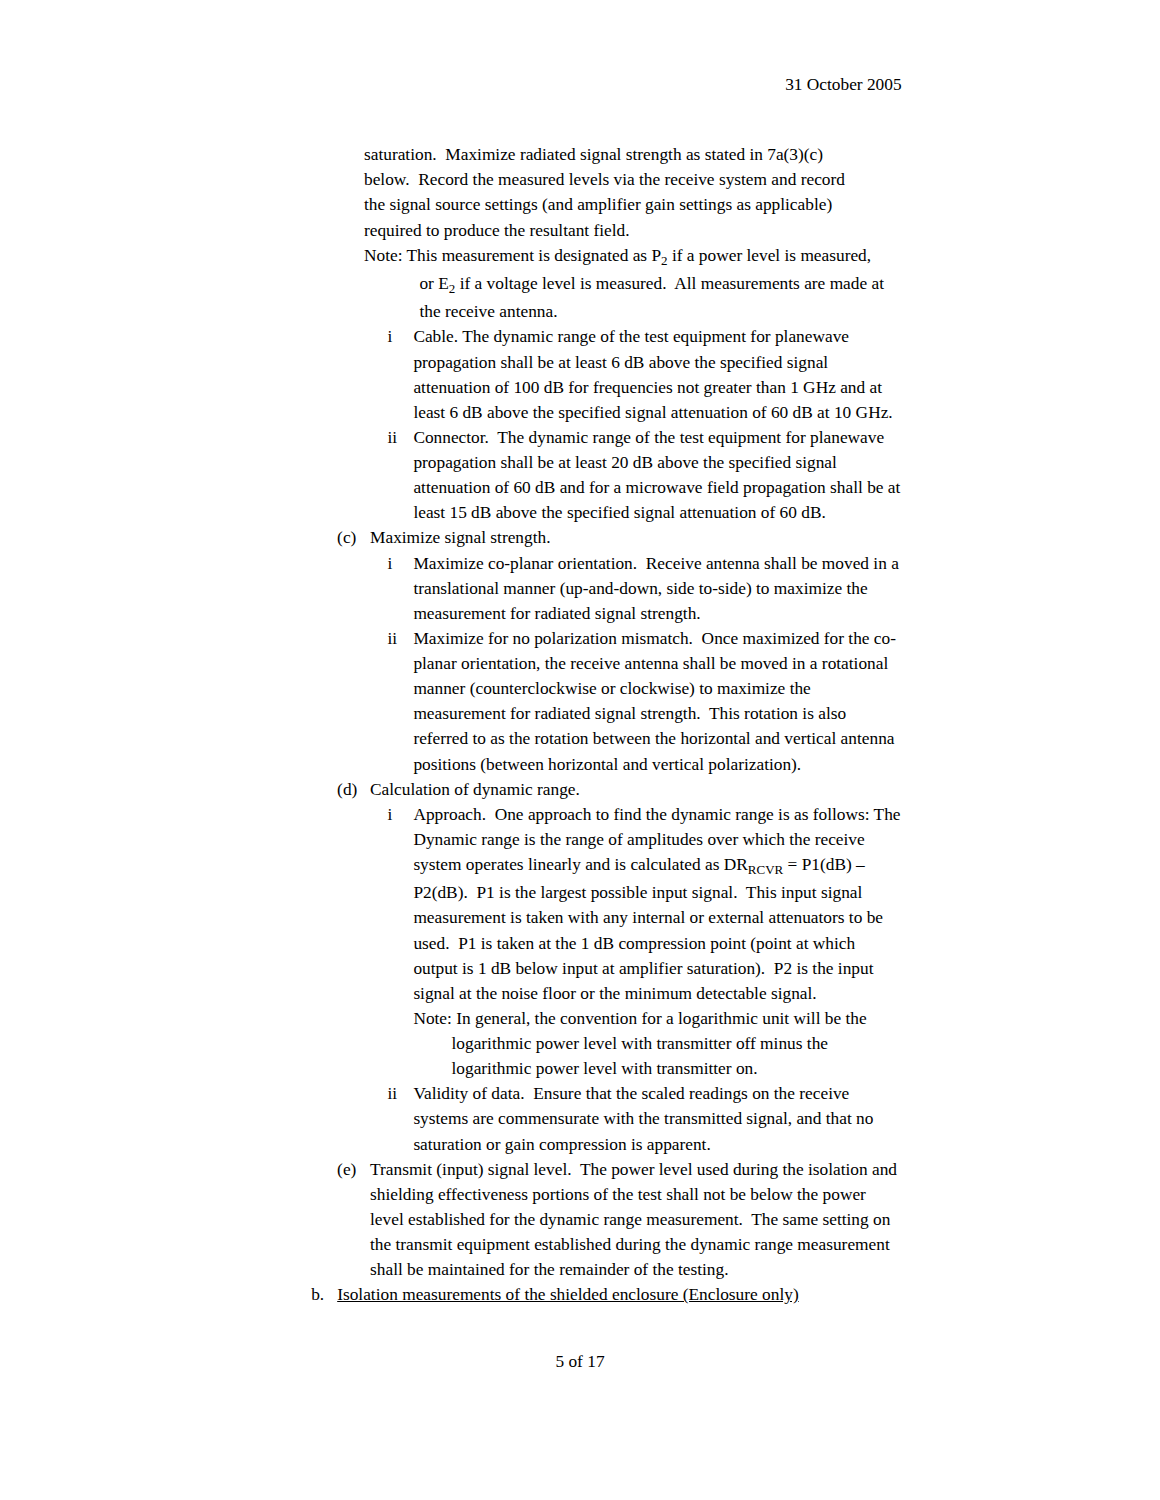31 October 2005
saturation. Maximize radiated signal strength as stated in 7a(3)(c)
below. Record the measured levels via the receive system and record
the signal source settings (and amplifier gain settings as applicable)
required to produce the resultant field.
Note: This measurement is designated as P2 if a power level is measured,
or E2 if a voltage level is measured. All measurements are made at
the receive antenna.
i Cable. The dynamic range of the test equipment for planewave propagation shall be at least 6 dB above the specified signal attenuation of 100 dB for frequencies not greater than 1 GHz and at least 6 dB above the specified signal attenuation of 60 dB at 10 GHz.
ii Connector. The dynamic range of the test equipment for planewave propagation shall be at least 20 dB above the specified signal attenuation of 60 dB and for a microwave field propagation shall be at least 15 dB above the specified signal attenuation of 60 dB.
(c) Maximize signal strength.
i Maximize co-planar orientation. Receive antenna shall be moved in a translational manner (up-and-down, side to-side) to maximize the measurement for radiated signal strength.
ii Maximize for no polarization mismatch. Once maximized for the co-planar orientation, the receive antenna shall be moved in a rotational manner (counterclockwise or clockwise) to maximize the measurement for radiated signal strength. This rotation is also referred to as the rotation between the horizontal and vertical antenna positions (between horizontal and vertical polarization).
(d) Calculation of dynamic range.
i Approach. One approach to find the dynamic range is as follows: The Dynamic range is the range of amplitudes over which the receive system operates linearly and is calculated as DRRCVR = P1(dB) – P2(dB). P1 is the largest possible input signal. This input signal measurement is taken with any internal or external attenuators to be used. P1 is taken at the 1 dB compression point (point at which output is 1 dB below input at amplifier saturation). P2 is the input signal at the noise floor or the minimum detectable signal.
Note: In general, the convention for a logarithmic unit will be the logarithmic power level with transmitter off minus the logarithmic power level with transmitter on.
ii Validity of data. Ensure that the scaled readings on the receive systems are commensurate with the transmitted signal, and that no saturation or gain compression is apparent.
(e) Transmit (input) signal level. The power level used during the isolation and shielding effectiveness portions of the test shall not be below the power level established for the dynamic range measurement. The same setting on the transmit equipment established during the dynamic range measurement shall be maintained for the remainder of the testing.
b. Isolation measurements of the shielded enclosure (Enclosure only)
5 of 17